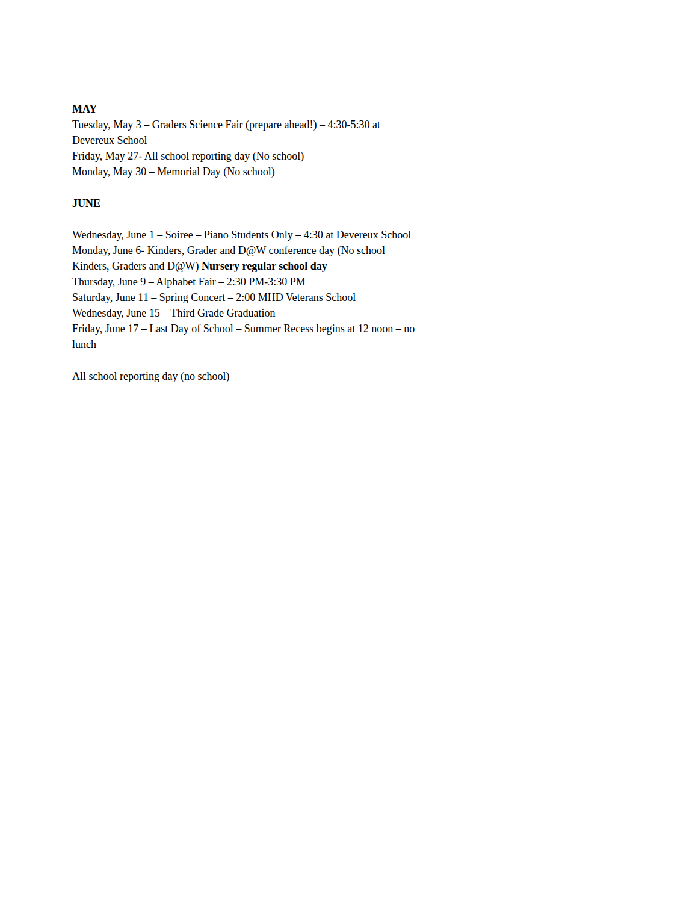MAY
Tuesday, May 3 – Graders Science Fair (prepare ahead!) – 4:30-5:30 at Devereux School
Friday, May 27- All school reporting day (No school)
Monday, May 30 – Memorial Day (No school)
JUNE
Wednesday, June 1 – Soiree – Piano Students Only – 4:30 at Devereux School
Monday, June 6- Kinders, Grader and D@W conference day (No school Kinders, Graders and D@W) Nursery regular school day
Thursday, June 9 – Alphabet Fair – 2:30 PM-3:30 PM
Saturday, June 11 – Spring Concert – 2:00 MHD Veterans School
Wednesday, June 15 – Third Grade Graduation
Friday, June 17 – Last Day of School – Summer Recess begins at 12 noon – no lunch
All school reporting day (no school)